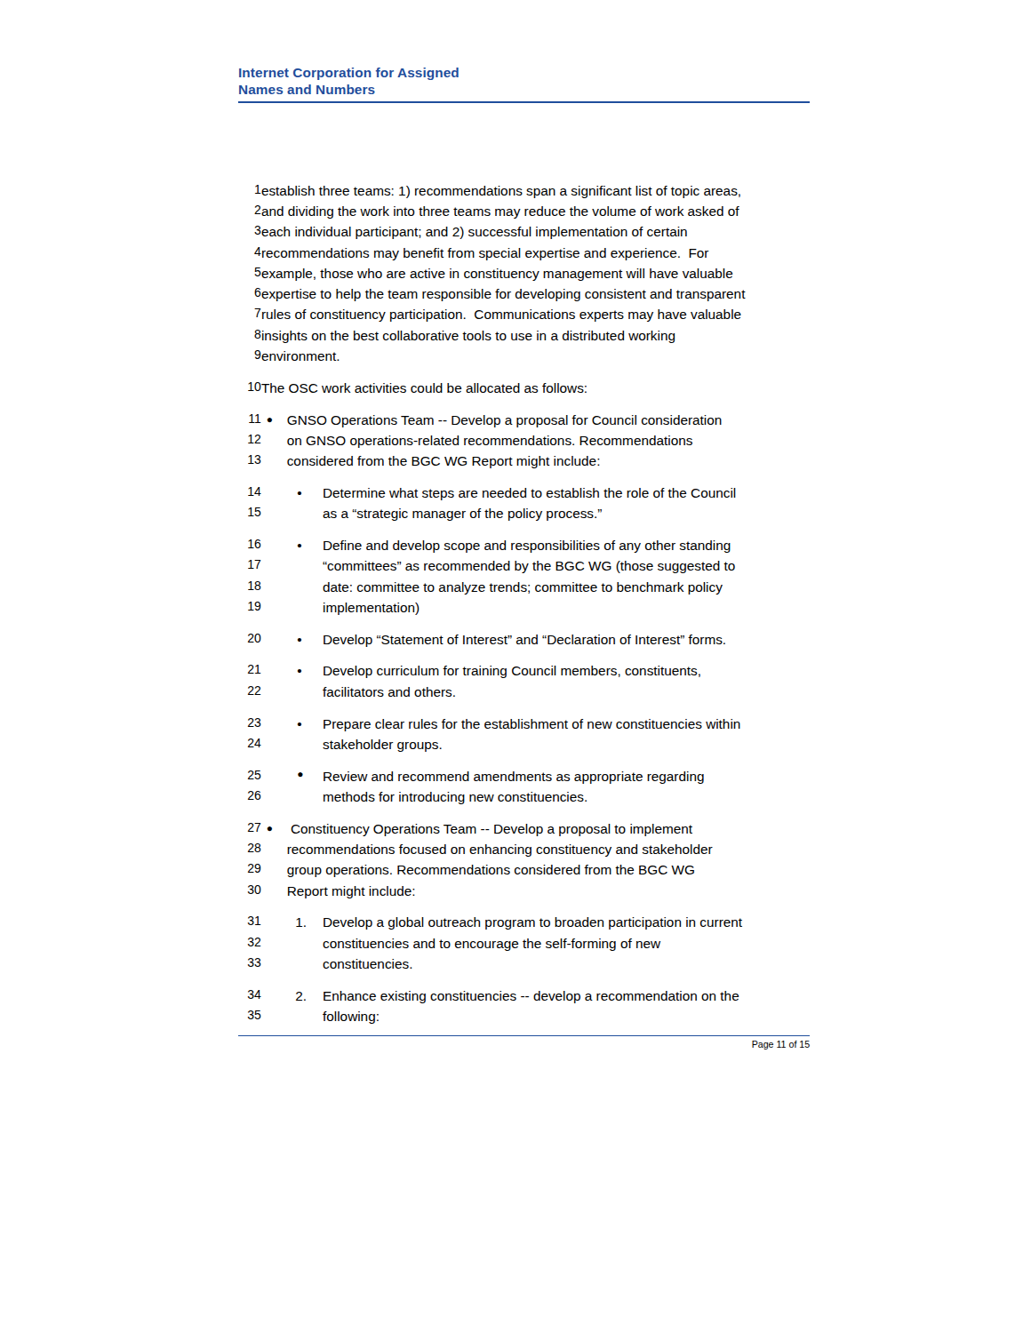Internet Corporation for Assigned
Names and Numbers
| 1 | establish three teams: 1) recommendations span a significant list of topic areas, |
| 2 | and dividing the work into three teams may reduce the volume of work asked of |
| 3 | each individual participant; and 2) successful implementation of certain |
| 4 | recommendations may benefit from special expertise and experience. For |
| 5 | example, those who are active in constituency management will have valuable |
| 6 | expertise to help the team responsible for developing consistent and transparent |
| 7 | rules of constituency participation. Communications experts may have valuable |
| 8 | insights on the best collaborative tools to use in a distributed working |
| 9 | environment. |
| 10 | The OSC work activities could be allocated as follows: |
| 11 | ● GNSO Operations Team -- Develop a proposal for Council consideration |
| 12 | on GNSO operations-related recommendations. Recommendations |
| 13 | considered from the BGC WG Report might include: |
| 14 | • Determine what steps are needed to establish the role of the Council |
| 15 | as a “strategic manager of the policy process.” |
| 16 | • Define and develop scope and responsibilities of any other standing |
| 17 | “committees” as recommended by the BGC WG (those suggested to |
| 18 | date: committee to analyze trends; committee to benchmark policy |
| 19 | implementation) |
| 20 | • Develop “Statement of Interest” and “Declaration of Interest” forms. |
| 21 | • Develop curriculum for training Council members, constituents, |
| 22 | facilitators and others. |
| 23 | • Prepare clear rules for the establishment of new constituencies within |
| 24 | stakeholder groups. |
| 25 | ● Review and recommend amendments as appropriate regarding |
| 26 | methods for introducing new constituencies. |
| 27 | ● Constituency Operations Team -- Develop a proposal to implement |
| 28 | recommendations focused on enhancing constituency and stakeholder |
| 29 | group operations. Recommendations considered from the BGC WG |
| 30 | Report might include: |
| 31 | 1. Develop a global outreach program to broaden participation in current |
| 32 | constituencies and to encourage the self-forming of new |
| 33 | constituencies. |
| 34 | 2. Enhance existing constituencies -- develop a recommendation on the |
| 35 | following: |
Page 11 of 15